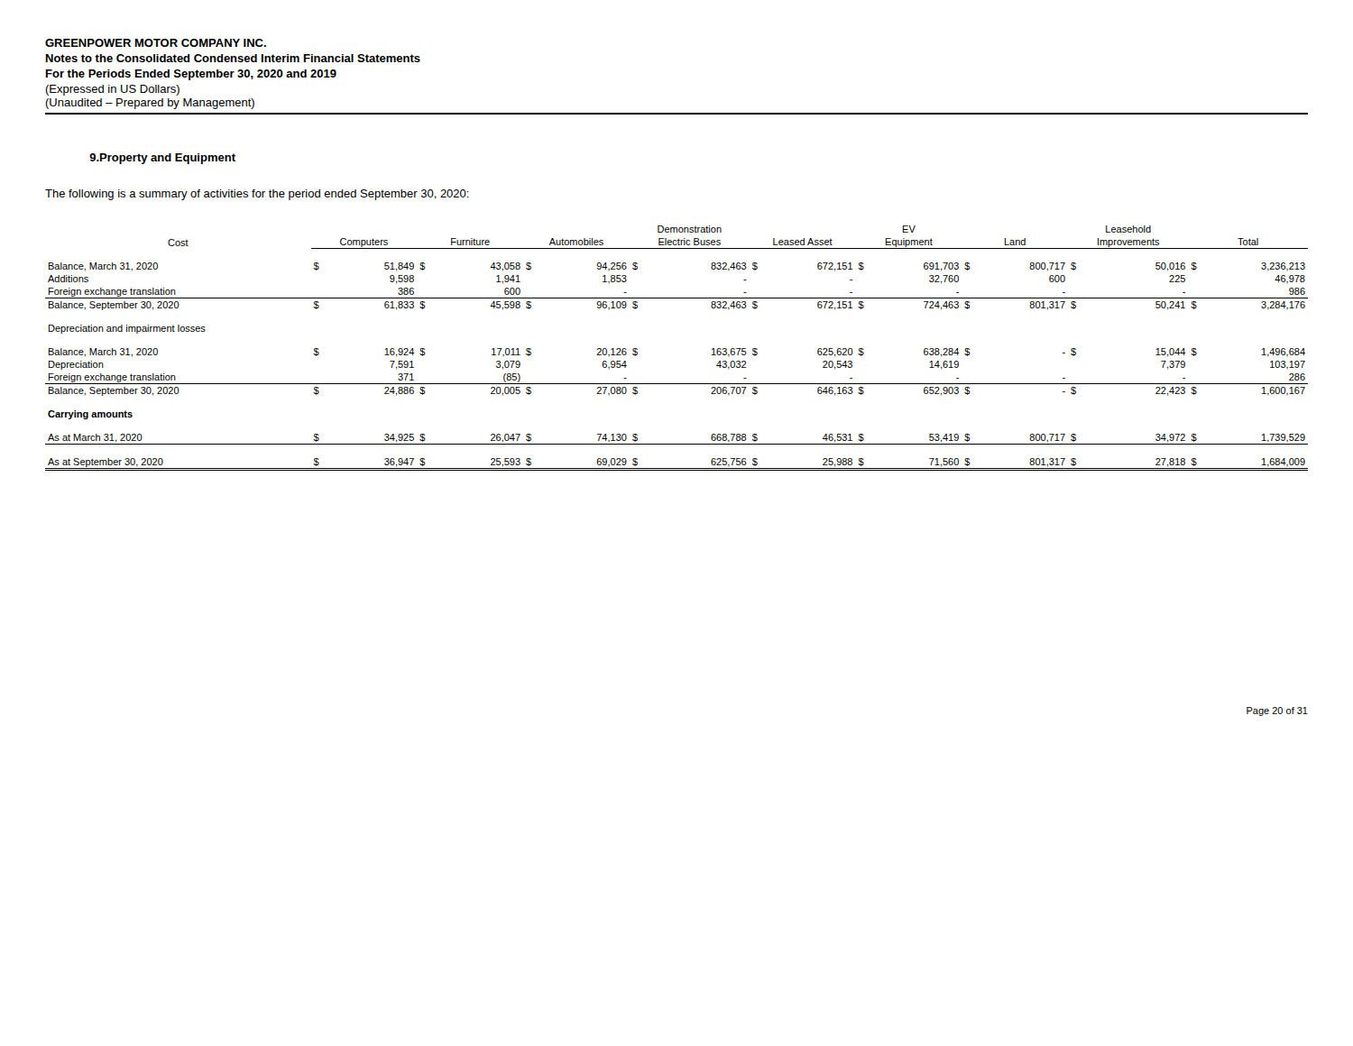GREENPOWER MOTOR COMPANY INC.
Notes to the Consolidated Condensed Interim Financial Statements
For the Periods Ended September 30, 2020 and 2019
(Expressed in US Dollars)
(Unaudited – Prepared by Management)
9. Property and Equipment
The following is a summary of activities for the period ended September 30, 2020:
| | | | | Demonstration | | EV | | Leasehold | |
| --- | --- | --- | --- | --- | --- | --- | --- | --- | --- |
| Cost | Computers | Furniture | Automobiles | Electric Buses | Leased Asset | Equipment | Land | Improvements | Total |
| Balance, March 31, 2020 | $ | 51,849 | $ | 43,058 | $ | 94,256 | $ | 832,463 | $ | 672,151 | $ | 691,703 | $ | 800,717 | $ | 50,016 | $ | 3,236,213 |
| Additions | | 9,598 | | 1,941 | | 1,853 | | - | | - | | 32,760 | | 600 | | 225 | | 46,978 |
| Foreign exchange translation | | 386 | | 600 | | - | | - | | - | | - | | - | | - | | 986 |
| Balance, September 30, 2020 | $ | 61,833 | $ | 45,598 | $ | 96,109 | $ | 832,463 | $ | 672,151 | $ | 724,463 | $ | 801,317 | $ | 50,241 | $ | 3,284,176 |
| Depreciation and impairment losses | |
| Balance, March 31, 2020 | $ | 16,924 | $ | 17,011 | $ | 20,126 | $ | 163,675 | $ | 625,620 | $ | 638,284 | $ | - | $ | 15,044 | $ | 1,496,684 |
| Depreciation | | 7,591 | | 3,079 | | 6,954 | | 43,032 | | 20,543 | | 14,619 | | | | 7,379 | | 103,197 |
| Foreign exchange translation | | 371 | | (85) | | - | | - | | - | | - | | - | | - | | 286 |
| Balance, September 30, 2020 | $ | 24,886 | $ | 20,005 | $ | 27,080 | $ | 206,707 | $ | 646,163 | $ | 652,903 | $ | - | $ | 22,423 | $ | 1,600,167 |
| Carrying amounts | |
| As at March 31, 2020 | $ | 34,925 | $ | 26,047 | $ | 74,130 | $ | 668,788 | $ | 46,531 | $ | 53,419 | $ | 800,717 | $ | 34,972 | $ | 1,739,529 |
| As at September 30, 2020 | $ | 36,947 | $ | 25,593 | $ | 69,029 | $ | 625,756 | $ | 25,988 | $ | 71,560 | $ | 801,317 | $ | 27,818 | $ | 1,684,009 |
Page 20 of 31